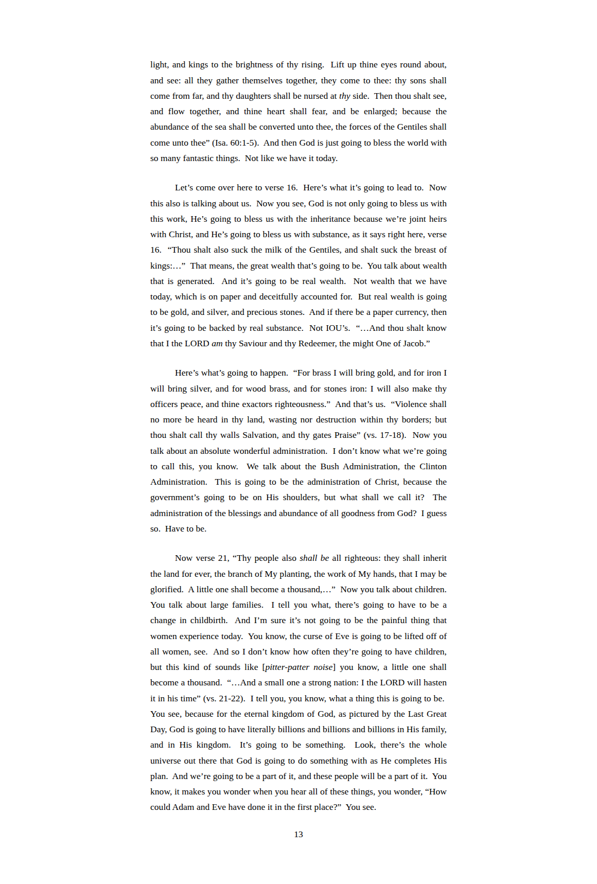light, and kings to the brightness of thy rising. Lift up thine eyes round about, and see: all they gather themselves together, they come to thee: thy sons shall come from far, and thy daughters shall be nursed at thy side. Then thou shalt see, and flow together, and thine heart shall fear, and be enlarged; because the abundance of the sea shall be converted unto thee, the forces of the Gentiles shall come unto thee” (Isa. 60:1-5). And then God is just going to bless the world with so many fantastic things. Not like we have it today.
Let’s come over here to verse 16. Here’s what it’s going to lead to. Now this also is talking about us. Now you see, God is not only going to bless us with this work, He’s going to bless us with the inheritance because we’re joint heirs with Christ, and He’s going to bless us with substance, as it says right here, verse 16. “Thou shalt also suck the milk of the Gentiles, and shalt suck the breast of kings:…” That means, the great wealth that’s going to be. You talk about wealth that is generated. And it’s going to be real wealth. Not wealth that we have today, which is on paper and deceitfully accounted for. But real wealth is going to be gold, and silver, and precious stones. And if there be a paper currency, then it’s going to be backed by real substance. Not IOU’s. “…And thou shalt know that I the LORD am thy Saviour and thy Redeemer, the might One of Jacob.”
Here’s what’s going to happen. “For brass I will bring gold, and for iron I will bring silver, and for wood brass, and for stones iron: I will also make thy officers peace, and thine exactors righteousness.” And that’s us. “Violence shall no more be heard in thy land, wasting nor destruction within thy borders; but thou shalt call thy walls Salvation, and thy gates Praise” (vs. 17-18). Now you talk about an absolute wonderful administration. I don’t know what we’re going to call this, you know. We talk about the Bush Administration, the Clinton Administration. This is going to be the administration of Christ, because the government’s going to be on His shoulders, but what shall we call it? The administration of the blessings and abundance of all goodness from God? I guess so. Have to be.
Now verse 21, “Thy people also shall be all righteous: they shall inherit the land for ever, the branch of My planting, the work of My hands, that I may be glorified. A little one shall become a thousand,…” Now you talk about children. You talk about large families. I tell you what, there’s going to have to be a change in childbirth. And I’m sure it’s not going to be the painful thing that women experience today. You know, the curse of Eve is going to be lifted off of all women, see. And so I don’t know how often they’re going to have children, but this kind of sounds like [pitter-patter noise] you know, a little one shall become a thousand. “…And a small one a strong nation: I the LORD will hasten it in his time” (vs. 21-22). I tell you, you know, what a thing this is going to be. You see, because for the eternal kingdom of God, as pictured by the Last Great Day, God is going to have literally billions and billions and billions in His family, and in His kingdom. It’s going to be something. Look, there’s the whole universe out there that God is going to do something with as He completes His plan. And we’re going to be a part of it, and these people will be a part of it. You know, it makes you wonder when you hear all of these things, you wonder, “How could Adam and Eve have done it in the first place?” You see.
13